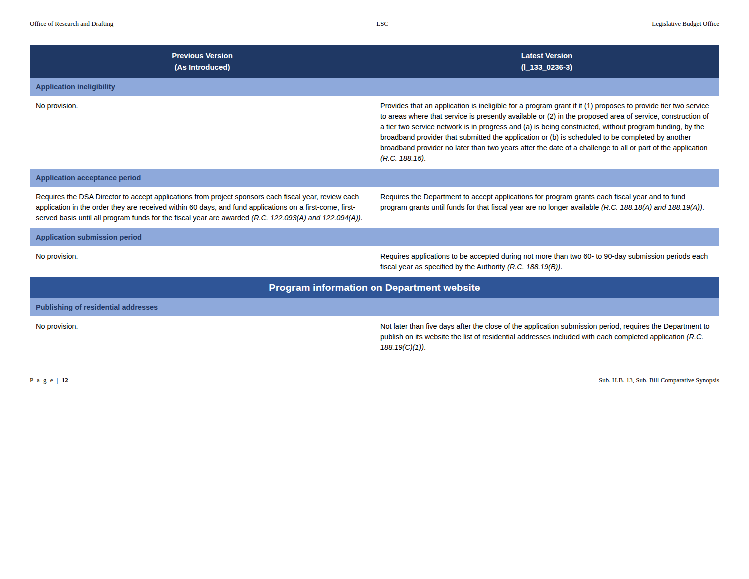Office of Research and Drafting
LSC
Legislative Budget Office
| Previous Version (As Introduced) | Latest Version (l_133_0236-3) |
| --- | --- |
| Application ineligibility |
| No provision. | Provides that an application is ineligible for a program grant if it (1) proposes to provide tier two service to areas where that service is presently available or (2) in the proposed area of service, construction of a tier two service network is in progress and (a) is being constructed, without program funding, by the broadband provider that submitted the application or (b) is scheduled to be completed by another broadband provider no later than two years after the date of a challenge to all or part of the application (R.C. 188.16) . |
| Application acceptance period |
| Requires the DSA Director to accept applications from project sponsors each fiscal year, review each application in the order they are received within 60 days, and fund applications on a first-come, first-served basis until all program funds for the fiscal year are awarded (R.C. 122.093(A) and 122.094(A)) . | Requires the Department to accept applications for program grants each fiscal year and to fund program grants until funds for that fiscal year are no longer available (R.C. 188.18(A) and 188.19(A)) . |
| Application submission period |
| No provision. | Requires applications to be accepted during not more than two 60- to 90-day submission periods each fiscal year as specified by the Authority (R.C. 188.19(B)) . |
| Program information on Department website |
| Publishing of residential addresses |
| No provision. | Not later than five days after the close of the application submission period, requires the Department to publish on its website the list of residential addresses included with each completed application (R.C. 188.19(C)(1)) . |
P a g e | 12
Sub. H.B. 13, Sub. Bill Comparative Synopsis